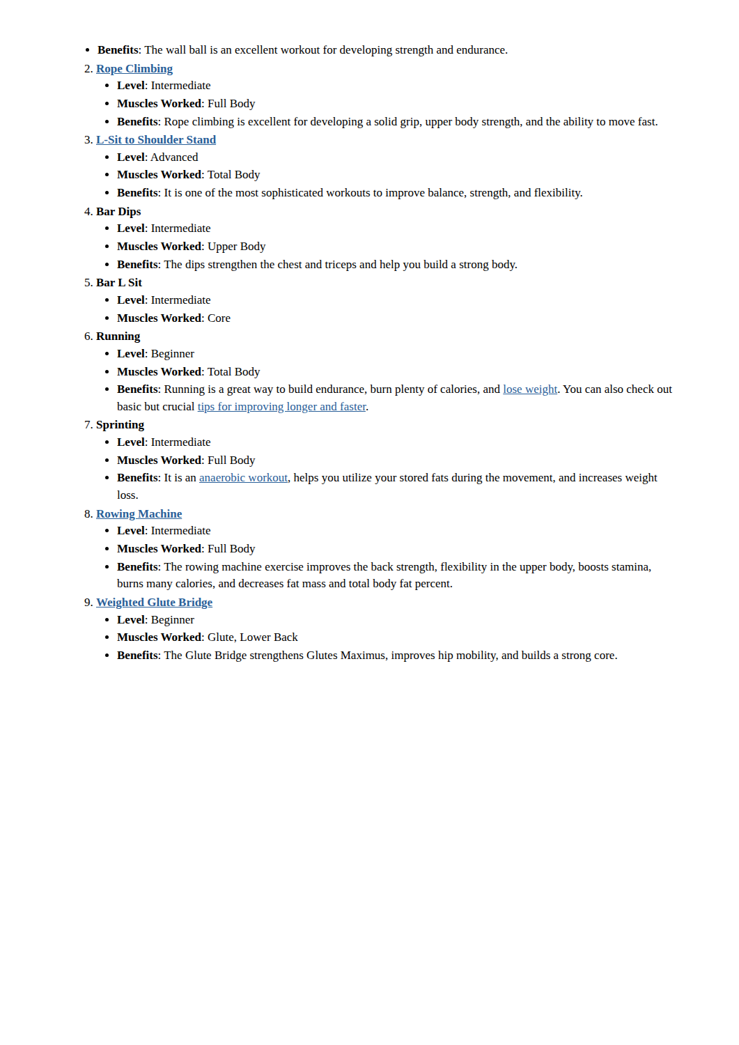Benefits: The wall ball is an excellent workout for developing strength and endurance.
Rope Climbing
Level: Intermediate
Muscles Worked: Full Body
Benefits: Rope climbing is excellent for developing a solid grip, upper body strength, and the ability to move fast.
L-Sit to Shoulder Stand
Level: Advanced
Muscles Worked: Total Body
Benefits: It is one of the most sophisticated workouts to improve balance, strength, and flexibility.
Bar Dips
Level: Intermediate
Muscles Worked: Upper Body
Benefits: The dips strengthen the chest and triceps and help you build a strong body.
Bar L Sit
Level: Intermediate
Muscles Worked: Core
Running
Level: Beginner
Muscles Worked: Total Body
Benefits: Running is a great way to build endurance, burn plenty of calories, and lose weight. You can also check out basic but crucial tips for improving longer and faster.
Sprinting
Level: Intermediate
Muscles Worked: Full Body
Benefits: It is an anaerobic workout, helps you utilize your stored fats during the movement, and increases weight loss.
Rowing Machine
Level: Intermediate
Muscles Worked: Full Body
Benefits: The rowing machine exercise improves the back strength, flexibility in the upper body, boosts stamina, burns many calories, and decreases fat mass and total body fat percent.
Weighted Glute Bridge
Level: Beginner
Muscles Worked: Glute, Lower Back
Benefits: The Glute Bridge strengthens Glutes Maximus, improves hip mobility, and builds a strong core.